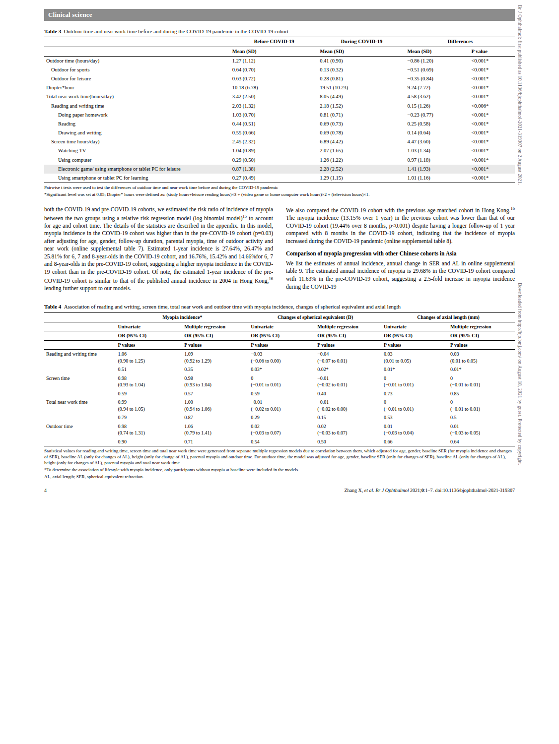Br J Ophthalmol: first published as 10.1136/bjophthalmol-2021-319307 on 2 August 2021. Downloaded from http://bjo.bmj.com/ on August 18, 2021 by guest. Protected by copyright.
Clinical science
Table 3 Outdoor time and near work time before and during the COVID-19 pandemic in the COVID-19 cohort
| | Before COVID-19 | During COVID-19 | Differences |
| --- | --- | --- | --- |
| | Mean (SD) | Mean (SD) | Mean (SD) | P value |
| Outdoor time (hours/day) | 1.27 (1.12) | 0.41 (0.90) | −0.86 (1.20) | <0.001* |
| Outdoor for sports | 0.64 (0.70) | 0.13 (0.32) | −0.51 (0.69) | <0.001* |
| Outdoor for leisure | 0.63 (0.72) | 0.28 (0.81) | −0.35 (0.84) | <0.001* |
| Diopter*hour | 10.18 (6.78) | 19.51 (10.23) | 9.24 (7.72) | <0.001* |
| Total near work time(hours/day) | 3.42 (2.50) | 8.05 (4.49) | 4.58 (3.62) | <0.001* |
| Reading and writing time | 2.03 (1.32) | 2.18 (1.52) | 0.15 (1.26) | <0.006* |
| Doing paper homework | 1.03 (0.70) | 0.81 (0.71) | −0.23 (0.77) | <0.001* |
| Reading | 0.44 (0.51) | 0.69 (0.73) | 0.25 (0.58) | <0.001* |
| Drawing and writing | 0.55 (0.66) | 0.69 (0.78) | 0.14 (0.64) | <0.001* |
| Screen time hours/day) | 2.45 (2.32) | 6.89 (4.42) | 4.47 (3.60) | <0.001* |
| Watching TV | 1.04 (0.89) | 2.07 (1.65) | 1.03 (1.34) | <0.001* |
| Using computer | 0.29 (0.50) | 1.26 (1.22) | 0.97 (1.18) | <0.001* |
| Electronic game/ using smartphone or tablet PC for leisure | 0.87 (1.38) | 2.28 (2.52) | 1.41 (1.93) | <0.001* |
| Using smartphone or tablet PC for learning | 0.27 (0.49) | 1.29 (1.15) | 1.01 (1.16) | <0.001* |
Pairwise t tests were used to test the differences of outdoor time and near work time before and during the COVID-19 pandemic
*Significant level was set at 0.05; Diopter* hours were defined as: (study hours+leisure reading hours)×3 + (video game or home computer work hours)×2 + (television hours)×1.
both the COVID-19 and pre-COVID-19 cohorts, we estimated the risk ratio of incidence of myopia between the two groups using a relative risk regression model (log-binomial model)15 to account for age and cohort time. The details of the statistics are described in the appendix. In this model, myopia incidence in the COVID-19 cohort was higher than in the pre-COVID-19 cohort (p=0.03) after adjusting for age, gender, follow-up duration, parental myopia, time of outdoor activity and near work (online supplemental table 7). Estimated 1-year incidence is 27.64%, 26.47% and 25.81% for 6, 7 and 8-year-olds in the COVID-19 cohort, and 16.76%, 15.42% and 14.66%for 6, 7 and 8-year-olds in the pre-COVID-19 cohort, suggesting a higher myopia incidence in the COVID-19 cohort than in the pre-COVID-19 cohort. Of note, the estimated 1-year incidence of the pre-COVID-19 cohort is similar to that of the published annual incidence in 2004 in Hong Kong,16 lending further support to our models.
We also compared the COVID-19 cohort with the previous age-matched cohort in Hong Kong.16 The myopia incidence (13.15% over 1 year) in the previous cohort was lower than that of our COVID-19 cohort (19.44% over 8 months, p<0.001) despite having a longer follow-up of 1 year compared with 8 months in the COVID-19 cohort, indicating that the incidence of myopia increased during the COVID-19 pandemic (online supplemental table 8).
Comparison of myopia progression with other Chinese cohorts in Asia
We list the estimates of annual incidence, annual change in SER and AL in online supplemental table 9. The estimated annual incidence of myopia is 29.68% in the COVID-19 cohort compared with 11.63% in the pre-COVID-19 cohort, suggesting a 2.5-fold increase in myopia incidence during the COVID-19
Table 4 Association of reading and writing, screen time, total near work and outdoor time with myopia incidence, changes of spherical equivalent and axial length
| | Myopia incidence* | Changes of spherical equivalent (D) | Changes of axial length (mm) |
| --- | --- | --- | --- |
| | Univariate | Multiple regression | Univariate | Multiple regression | Univariate | Multiple regression |
| | OR (95% CI) | OR (95% CI) | OR (95% CI) | OR (95% CI) | OR (95% CI) | OR (95% CI) |
| | P values | P values | P values | P values | P values | P values |
| Reading and writing time | 1.06 (0.90 to 1.25) | 1.09 (0.92 to 1.29) | −0.03 (−0.06 to 0.00) | −0.04 (−0.07 to 0.01) | 0.03 (0.01 to 0.05) | 0.03 (0.01 to 0.05) |
| | 0.51 | 0.35 | 0.03* | 0.02* | 0.01* | 0.01* |
| Screen time | 0.98 (0.93 to 1.04) | 0.98 (0.93 to 1.04) | 0 (−0.01 to 0.01) | −0.01 (−0.02 to 0.01) | 0 (−0.01 to 0.01) | 0 (−0.01 to 0.01) |
| | 0.59 | 0.57 | 0.59 | 0.40 | 0.73 | 0.85 |
| Total near work time | 0.99 (0.94 to 1.05) | 1.00 (0.94 to 1.06) | −0.01 (−0.02 to 0.01) | −0.01 (−0.02 to 0.00) | 0 (−0.01 to 0.01) | 0 (−0.01 to 0.01) |
| | 0.79 | 0.87 | 0.29 | 0.15 | 0.53 | 0.5 |
| Outdoor time | 0.98 (0.74 to 1.31) | 1.06 (0.79 to 1.41) | 0.02 (−0.03 to 0.07) | 0.02 (−0.03 to 0.07) | 0.01 (−0.03 to 0.04) | 0.01 (−0.03 to 0.05) |
| | 0.90 | 0.71 | 0.54 | 0.50 | 0.66 | 0.64 |
Statistical values for reading and writing time, screen time and total near work time were generated from separate multiple regression models due to correlation between them, which adjusted for age, gender, baseline SER (for myopia incidence and changes of SER), baseline AL (only for changes of AL), height (only for change of AL), parental myopia and outdoor time. For outdoor time, the model was adjusted for age, gender, baseline SER (only for changes of SER), baseline AL (only for changes of AL), height (only for changes of AL), parental myopia and total near work time.
*To determine the association of lifestyle with myopia incidence, only participants without myopia at baseline were included in the models.
AL, axial length; SER, spherical equivalent refraction.
4
Zhang X, et al. Br J Ophthalmol 2021;0:1–7. doi:10.1136/bjophthalmol-2021-319307